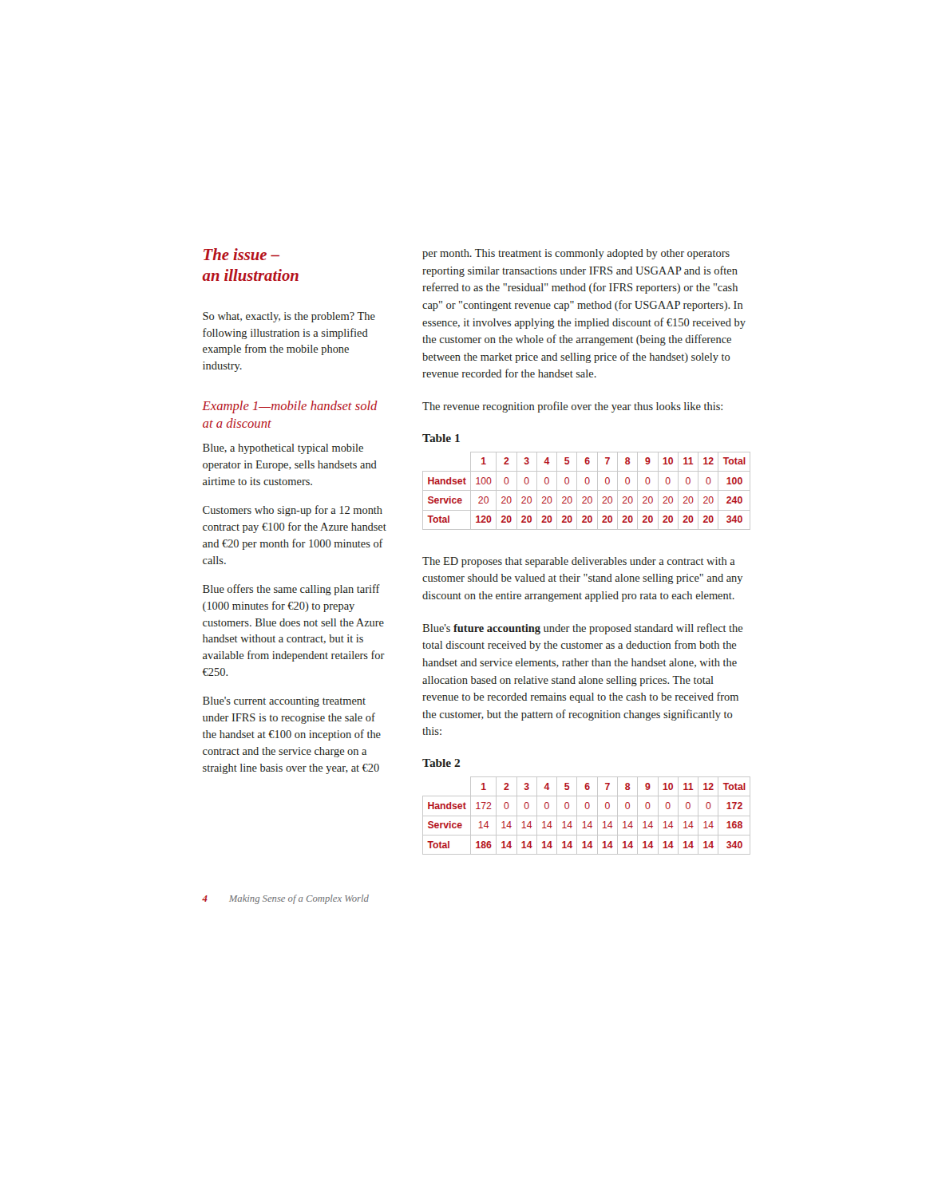The issue –
an illustration
So what, exactly, is the problem? The following illustration is a simplified example from the mobile phone industry.
Example 1—mobile handset sold at a discount
Blue, a hypothetical typical mobile operator in Europe, sells handsets and airtime to its customers.
Customers who sign-up for a 12 month contract pay €100 for the Azure handset and €20 per month for 1000 minutes of calls.
Blue offers the same calling plan tariff (1000 minutes for €20) to prepay customers. Blue does not sell the Azure handset without a contract, but it is available from independent retailers for €250.
Blue's current accounting treatment under IFRS is to recognise the sale of the handset at €100 on inception of the contract and the service charge on a straight line basis over the year, at €20
per month. This treatment is commonly adopted by other operators reporting similar transactions under IFRS and USGAAP and is often referred to as the "residual" method (for IFRS reporters) or the "cash cap" or "contingent revenue cap" method (for USGAAP reporters). In essence, it involves applying the implied discount of €150 received by the customer on the whole of the arrangement (being the difference between the market price and selling price of the handset) solely to revenue recorded for the handset sale.
The revenue recognition profile over the year thus looks like this:
Table 1
| | 1 | 2 | 3 | 4 | 5 | 6 | 7 | 8 | 9 | 10 | 11 | 12 | Total |
| --- | --- | --- | --- | --- | --- | --- | --- | --- | --- | --- | --- | --- | --- |
| Handset | 100 | 0 | 0 | 0 | 0 | 0 | 0 | 0 | 0 | 0 | 0 | 0 | 100 |
| Service | 20 | 20 | 20 | 20 | 20 | 20 | 20 | 20 | 20 | 20 | 20 | 20 | 240 |
| Total | 120 | 20 | 20 | 20 | 20 | 20 | 20 | 20 | 20 | 20 | 20 | 20 | 340 |
The ED proposes that separable deliverables under a contract with a customer should be valued at their "stand alone selling price" and any discount on the entire arrangement applied pro rata to each element.
Blue's future accounting under the proposed standard will reflect the total discount received by the customer as a deduction from both the handset and service elements, rather than the handset alone, with the allocation based on relative stand alone selling prices. The total revenue to be recorded remains equal to the cash to be received from the customer, but the pattern of recognition changes significantly to this:
Table 2
| | 1 | 2 | 3 | 4 | 5 | 6 | 7 | 8 | 9 | 10 | 11 | 12 | Total |
| --- | --- | --- | --- | --- | --- | --- | --- | --- | --- | --- | --- | --- | --- |
| Handset | 172 | 0 | 0 | 0 | 0 | 0 | 0 | 0 | 0 | 0 | 0 | 0 | 172 |
| Service | 14 | 14 | 14 | 14 | 14 | 14 | 14 | 14 | 14 | 14 | 14 | 14 | 168 |
| Total | 186 | 14 | 14 | 14 | 14 | 14 | 14 | 14 | 14 | 14 | 14 | 14 | 340 |
4 Making Sense of a Complex World